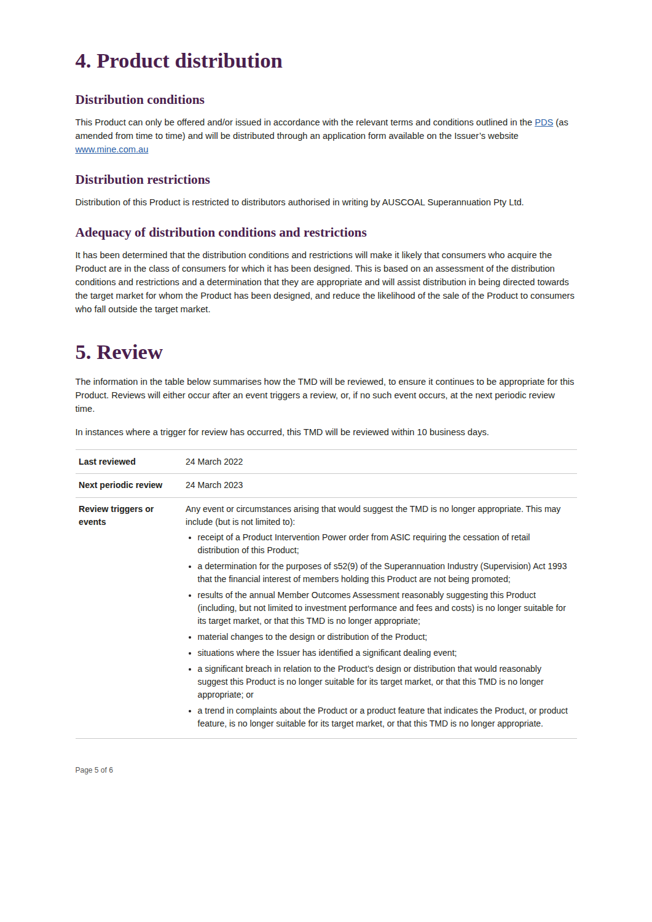4. Product distribution
Distribution conditions
This Product can only be offered and/or issued in accordance with the relevant terms and conditions outlined in the PDS (as amended from time to time) and will be distributed through an application form available on the Issuer’s website www.mine.com.au
Distribution restrictions
Distribution of this Product is restricted to distributors authorised in writing by AUSCOAL Superannuation Pty Ltd.
Adequacy of distribution conditions and restrictions
It has been determined that the distribution conditions and restrictions will make it likely that consumers who acquire the Product are in the class of consumers for which it has been designed. This is based on an assessment of the distribution conditions and restrictions and a determination that they are appropriate and will assist distribution in being directed towards the target market for whom the Product has been designed, and reduce the likelihood of the sale of the Product to consumers who fall outside the target market.
5. Review
The information in the table below summarises how the TMD will be reviewed, to ensure it continues to be appropriate for this Product. Reviews will either occur after an event triggers a review, or, if no such event occurs, at the next periodic review time.
In instances where a trigger for review has occurred, this TMD will be reviewed within 10 business days.
| Last reviewed | 24 March 2022 |
| Next periodic review | 24 March 2023 |
| Review triggers or events | Any event or circumstances arising that would suggest the TMD is no longer appropriate. This may include (but is not limited to): receipt of a Product Intervention Power order from ASIC requiring the cessation of retail distribution of this Product; a determination for the purposes of s52(9) of the Superannuation Industry (Supervision) Act 1993 that the financial interest of members holding this Product are not being promoted; results of the annual Member Outcomes Assessment reasonably suggesting this Product (including, but not limited to investment performance and fees and costs) is no longer suitable for its target market, or that this TMD is no longer appropriate; material changes to the design or distribution of the Product; situations where the Issuer has identified a significant dealing event; a significant breach in relation to the Product’s design or distribution that would reasonably suggest this Product is no longer suitable for its target market, or that this TMD is no longer appropriate; or a trend in complaints about the Product or a product feature that indicates the Product, or product feature, is no longer suitable for its target market, or that this TMD is no longer appropriate. |
Page 5 of 6